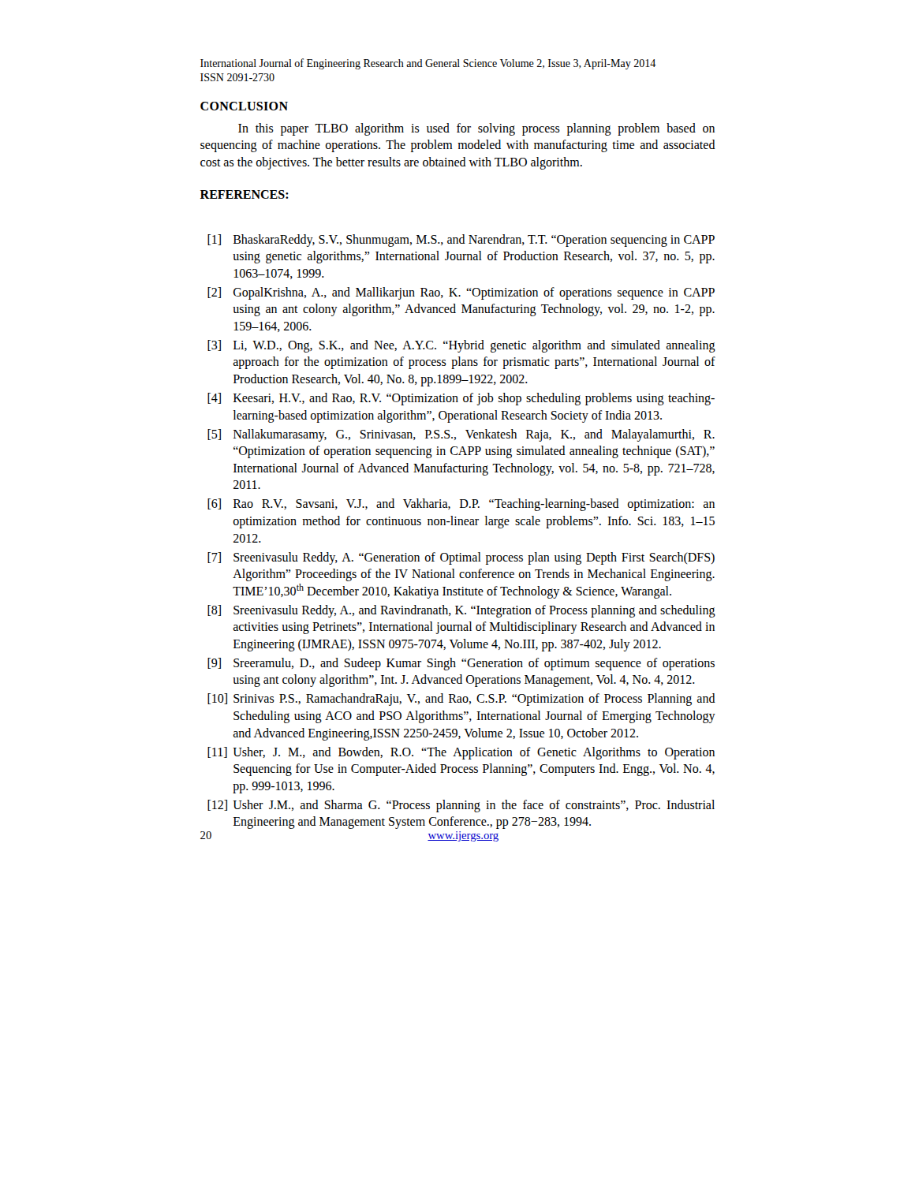International Journal of Engineering Research and General Science Volume 2, Issue 3, April-May 2014
ISSN 2091-2730
CONCLUSION
In this paper TLBO algorithm is used for solving process planning problem based on sequencing of machine operations. The problem modeled with manufacturing time and associated cost as the objectives. The better results are obtained with TLBO algorithm.
REFERENCES:
BhaskaraReddy, S.V., Shunmugam, M.S., and Narendran, T.T. “Operation sequencing in CAPP using genetic algorithms,” International Journal of Production Research, vol. 37, no. 5, pp. 1063–1074, 1999.
GopalKrishna, A., and Mallikarjun Rao, K. “Optimization of operations sequence in CAPP using an ant colony algorithm,” Advanced Manufacturing Technology, vol. 29, no. 1-2, pp. 159–164, 2006.
Li, W.D., Ong, S.K., and Nee, A.Y.C. “Hybrid genetic algorithm and simulated annealing approach for the optimization of process plans for prismatic parts”, International Journal of Production Research, Vol. 40, No. 8, pp.1899–1922, 2002.
Keesari, H.V., and Rao, R.V. “Optimization of job shop scheduling problems using teaching-learning-based optimization algorithm”, Operational Research Society of India 2013.
Nallakumarasamy, G., Srinivasan, P.S.S., Venkatesh Raja, K., and Malayalamurthi, R. “Optimization of operation sequencing in CAPP using simulated annealing technique (SAT),” International Journal of Advanced Manufacturing Technology, vol. 54, no. 5-8, pp. 721–728, 2011.
Rao R.V., Savsani, V.J., and Vakharia, D.P. “Teaching-learning-based optimization: an optimization method for continuous non-linear large scale problems”. Info. Sci. 183, 1–15 2012.
Sreenivasulu Reddy, A. “Generation of Optimal process plan using Depth First Search(DFS) Algorithm” Proceedings of the IV National conference on Trends in Mechanical Engineering. TIME’10,30th December 2010, Kakatiya Institute of Technology & Science, Warangal.
Sreenivasulu Reddy, A., and Ravindranath, K. “Integration of Process planning and scheduling activities using Petrinets”, International journal of Multidisciplinary Research and Advanced in Engineering (IJMRAE), ISSN 0975-7074, Volume 4, No.III, pp. 387-402, July 2012.
Sreeramulu, D., and Sudeep Kumar Singh “Generation of optimum sequence of operations using ant colony algorithm”, Int. J. Advanced Operations Management, Vol. 4, No. 4, 2012.
Srinivas P.S., RamachandraRaju, V., and Rao, C.S.P. “Optimization of Process Planning and Scheduling using ACO and PSO Algorithms”, International Journal of Emerging Technology and Advanced Engineering,ISSN 2250-2459, Volume 2, Issue 10, October 2012.
Usher, J. M., and Bowden, R.O. “The Application of Genetic Algorithms to Operation Sequencing for Use in Computer-Aided Process Planning”, Computers Ind. Engg., Vol. No. 4, pp. 999-1013, 1996.
Usher J.M., and Sharma G. “Process planning in the face of constraints”, Proc. Industrial Engineering and Management System Conference., pp 278−283, 1994.
20
www.ijergs.org